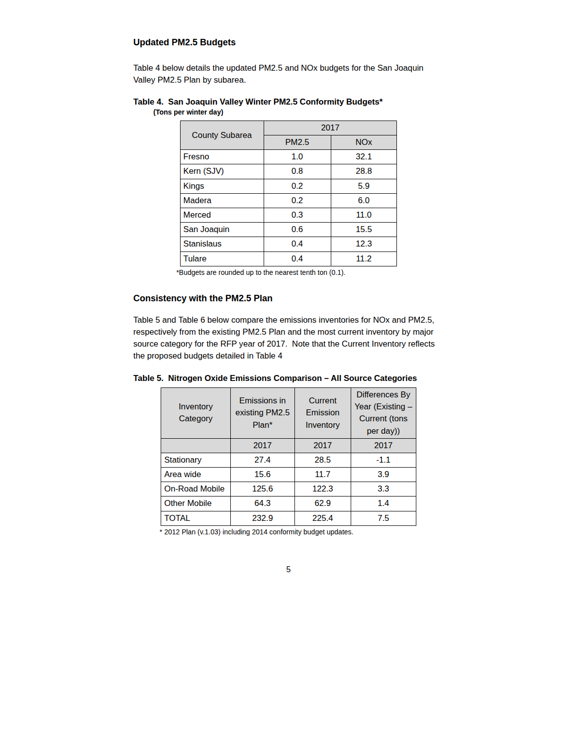Updated PM2.5 Budgets
Table 4 below details the updated PM2.5 and NOx budgets for the San Joaquin Valley PM2.5 Plan by subarea.
Table 4. San Joaquin Valley Winter PM2.5 Conformity Budgets* (Tons per winter day)
| County Subarea | 2017 |
| --- | --- |
| PM2.5 | NOx |
| Fresno | 1.0 | 32.1 |
| Kern (SJV) | 0.8 | 28.8 |
| Kings | 0.2 | 5.9 |
| Madera | 0.2 | 6.0 |
| Merced | 0.3 | 11.0 |
| San Joaquin | 0.6 | 15.5 |
| Stanislaus | 0.4 | 12.3 |
| Tulare | 0.4 | 11.2 |
*Budgets are rounded up to the nearest tenth ton (0.1).
Consistency with the PM2.5 Plan
Table 5 and Table 6 below compare the emissions inventories for NOx and PM2.5, respectively from the existing PM2.5 Plan and the most current inventory by major source category for the RFP year of 2017. Note that the Current Inventory reflects the proposed budgets detailed in Table 4
Table 5. Nitrogen Oxide Emissions Comparison – All Source Categories
| Inventory Category | Emissions in existing PM2.5 Plan* | Current Emission Inventory | Differences By Year (Existing – Current (tons per day)) |
| --- | --- | --- | --- |
| | 2017 | 2017 | 2017 |
| Stationary | 27.4 | 28.5 | -1.1 |
| Area wide | 15.6 | 11.7 | 3.9 |
| On-Road Mobile | 125.6 | 122.3 | 3.3 |
| Other Mobile | 64.3 | 62.9 | 1.4 |
| TOTAL | 232.9 | 225.4 | 7.5 |
* 2012 Plan (v.1.03) including 2014 conformity budget updates.
5